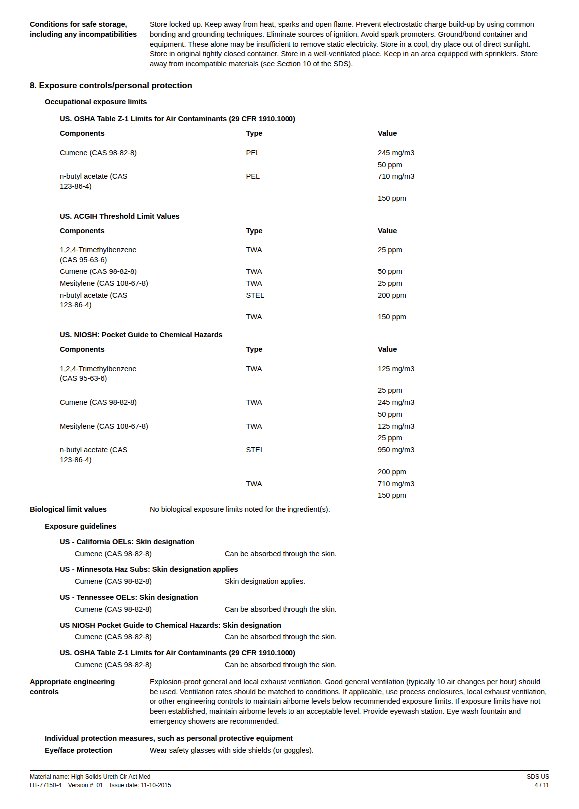Conditions for safe storage,
including any incompatibilities
Store locked up. Keep away from heat, sparks and open flame. Prevent electrostatic charge build-up by using common bonding and grounding techniques. Eliminate sources of ignition. Avoid spark promoters. Ground/bond container and equipment. These alone may be insufficient to remove static electricity. Store in a cool, dry place out of direct sunlight. Store in original tightly closed container. Store in a well-ventilated place. Keep in an area equipped with sprinklers. Store away from incompatible materials (see Section 10 of the SDS).
8. Exposure controls/personal protection
Occupational exposure limits
US. OSHA Table Z-1 Limits for Air Contaminants (29 CFR 1910.1000)
| Components | Type | Value |
| --- | --- | --- |
| Cumene (CAS 98-82-8) | PEL | 245 mg/m3 |
| | | 50 ppm |
| n-butyl acetate (CAS 123-86-4) | PEL | 710 mg/m3 |
| | | 150 ppm |
US. ACGIH Threshold Limit Values
| Components | Type | Value |
| --- | --- | --- |
| 1,2,4-Trimethylbenzene (CAS 95-63-6) | TWA | 25 ppm |
| Cumene (CAS 98-82-8) | TWA | 50 ppm |
| Mesitylene (CAS 108-67-8) | TWA | 25 ppm |
| n-butyl acetate (CAS 123-86-4) | STEL | 200 ppm |
| | TWA | 150 ppm |
US. NIOSH: Pocket Guide to Chemical Hazards
| Components | Type | Value |
| --- | --- | --- |
| 1,2,4-Trimethylbenzene (CAS 95-63-6) | TWA | 125 mg/m3 |
| | | 25 ppm |
| Cumene (CAS 98-82-8) | TWA | 245 mg/m3 |
| | | 50 ppm |
| Mesitylene (CAS 108-67-8) | TWA | 125 mg/m3 |
| | | 25 ppm |
| n-butyl acetate (CAS 123-86-4) | STEL | 950 mg/m3 |
| | | 200 ppm |
| | TWA | 710 mg/m3 |
| | | 150 ppm |
Biological limit values
No biological exposure limits noted for the ingredient(s).
Exposure guidelines
US - California OELs: Skin designation
Cumene (CAS 98-82-8)
Can be absorbed through the skin.
US - Minnesota Haz Subs: Skin designation applies
Cumene (CAS 98-82-8)
Skin designation applies.
US - Tennessee OELs: Skin designation
Cumene (CAS 98-82-8)
Can be absorbed through the skin.
US NIOSH Pocket Guide to Chemical Hazards: Skin designation
Cumene (CAS 98-82-8)
Can be absorbed through the skin.
US. OSHA Table Z-1 Limits for Air Contaminants (29 CFR 1910.1000)
Cumene (CAS 98-82-8)
Can be absorbed through the skin.
Appropriate engineering
controls
Explosion-proof general and local exhaust ventilation. Good general ventilation (typically 10 air changes per hour) should be used. Ventilation rates should be matched to conditions. If applicable, use process enclosures, local exhaust ventilation, or other engineering controls to maintain airborne levels below recommended exposure limits. If exposure limits have not been established, maintain airborne levels to an acceptable level. Provide eyewash station. Eye wash fountain and emergency showers are recommended.
Individual protection measures, such as personal protective equipment
Eye/face protection
Wear safety glasses with side shields (or goggles).
Material name: High Solids Ureth Clr Act Med
SDS US
HT-77150-4 Version #: 01 Issue date: 11-10-2015
4 / 11